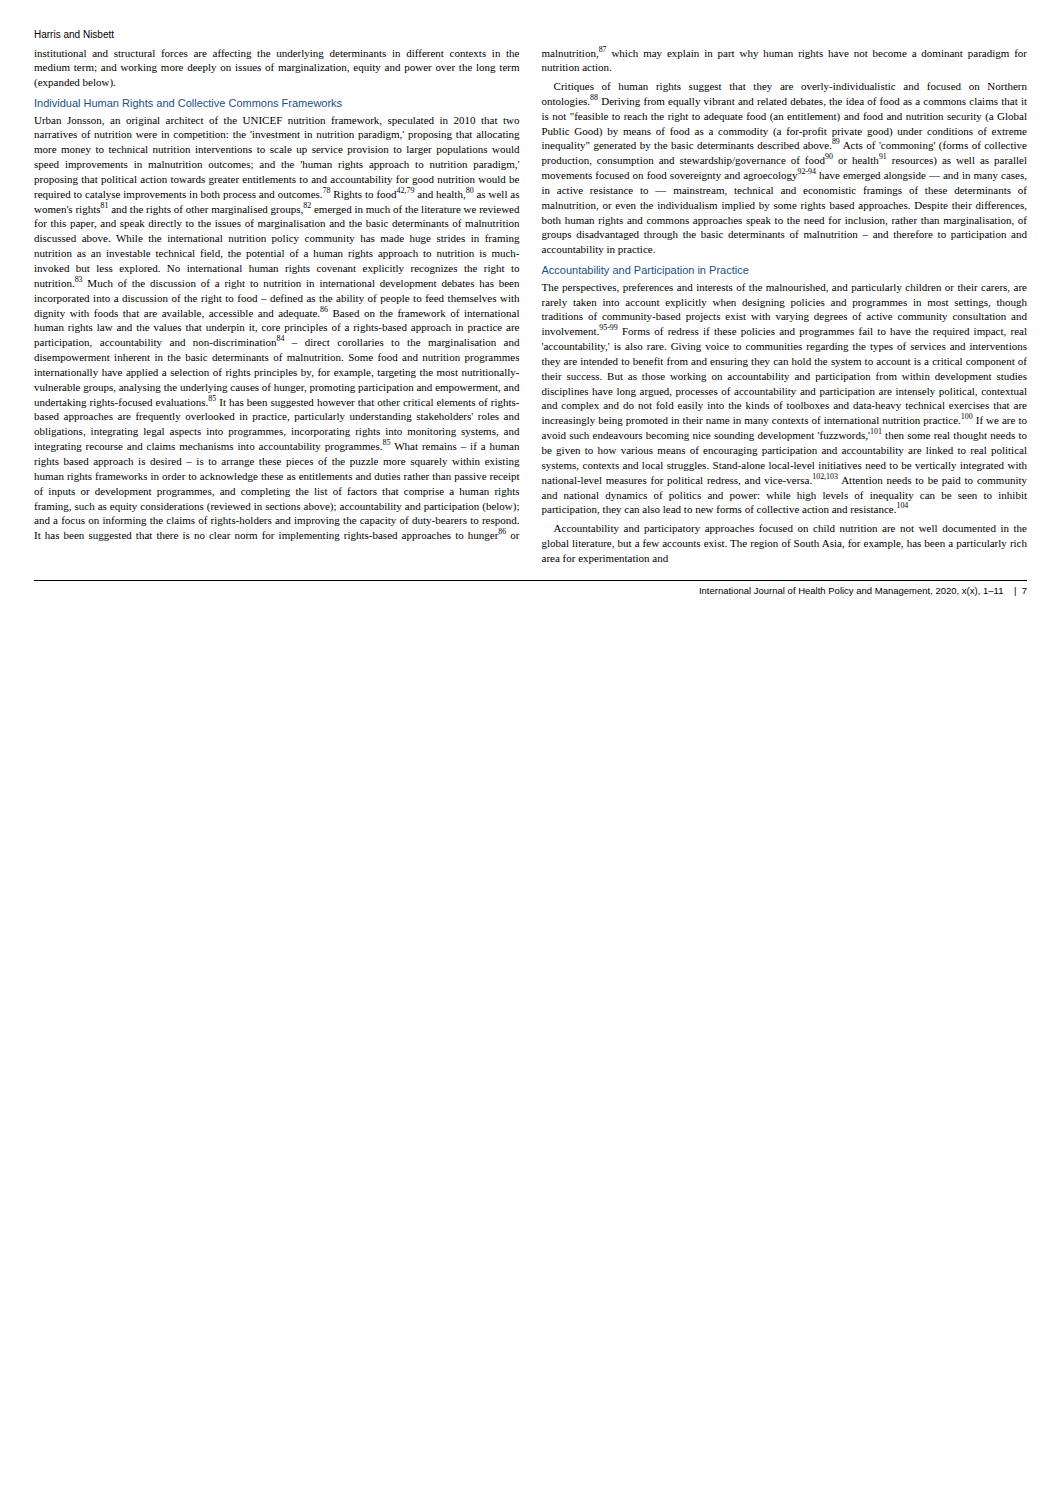Harris and Nisbett
institutional and structural forces are affecting the underlying determinants in different contexts in the medium term; and working more deeply on issues of marginalization, equity and power over the long term (expanded below).
Individual Human Rights and Collective Commons Frameworks
Urban Jonsson, an original architect of the UNICEF nutrition framework, speculated in 2010 that two narratives of nutrition were in competition: the 'investment in nutrition paradigm,' proposing that allocating more money to technical nutrition interventions to scale up service provision to larger populations would speed improvements in malnutrition outcomes; and the 'human rights approach to nutrition paradigm,' proposing that political action towards greater entitlements to and accountability for good nutrition would be required to catalyse improvements in both process and outcomes.78 Rights to food42,79 and health,80 as well as women's rights81 and the rights of other marginalised groups,82 emerged in much of the literature we reviewed for this paper, and speak directly to the issues of marginalisation and the basic determinants of malnutrition discussed above. While the international nutrition policy community has made huge strides in framing nutrition as an investable technical field, the potential of a human rights approach to nutrition is much-invoked but less explored. No international human rights covenant explicitly recognizes the right to nutrition.83 Much of the discussion of a right to nutrition in international development debates has been incorporated into a discussion of the right to food – defined as the ability of people to feed themselves with dignity with foods that are available, accessible and adequate.86 Based on the framework of international human rights law and the values that underpin it, core principles of a rights-based approach in practice are participation, accountability and non-discrimination84 – direct corollaries to the marginalisation and disempowerment inherent in the basic determinants of malnutrition. Some food and nutrition programmes internationally have applied a selection of rights principles by, for example, targeting the most nutritionally-vulnerable groups, analysing the underlying causes of hunger, promoting participation and empowerment, and undertaking rights-focused evaluations.85 It has been suggested however that other critical elements of rights-based approaches are frequently overlooked in practice, particularly understanding stakeholders' roles and obligations, integrating legal aspects into programmes, incorporating rights into monitoring systems, and integrating recourse and claims mechanisms into accountability programmes.85 What remains – if a human rights based approach is desired – is to arrange these pieces of the puzzle more squarely within existing human rights frameworks in order to acknowledge these as entitlements and duties rather than passive receipt of inputs or development programmes, and completing the list of factors that comprise a human rights framing, such as equity considerations (reviewed in sections above); accountability and participation (below); and a focus on informing the claims of rights-holders and improving the capacity of duty-bearers to respond. It has been suggested that there is no clear norm for implementing rights-based approaches to hunger86 or malnutrition,87 which may explain in part why human rights have not become a dominant paradigm for nutrition action.
Critiques of human rights suggest that they are overly-individualistic and focused on Northern ontologies.88 Deriving from equally vibrant and related debates, the idea of food as a commons claims that it is not "feasible to reach the right to adequate food (an entitlement) and food and nutrition security (a Global Public Good) by means of food as a commodity (a for-profit private good) under conditions of extreme inequality" generated by the basic determinants described above.89 Acts of 'commoning' (forms of collective production, consumption and stewardship/governance of food90 or health91 resources) as well as parallel movements focused on food sovereignty and agroecology92-94 have emerged alongside — and in many cases, in active resistance to — mainstream, technical and economistic framings of these determinants of malnutrition, or even the individualism implied by some rights based approaches. Despite their differences, both human rights and commons approaches speak to the need for inclusion, rather than marginalisation, of groups disadvantaged through the basic determinants of malnutrition – and therefore to participation and accountability in practice.
Accountability and Participation in Practice
The perspectives, preferences and interests of the malnourished, and particularly children or their carers, are rarely taken into account explicitly when designing policies and programmes in most settings, though traditions of community-based projects exist with varying degrees of active community consultation and involvement.95-99 Forms of redress if these policies and programmes fail to have the required impact, real 'accountability,' is also rare. Giving voice to communities regarding the types of services and interventions they are intended to benefit from and ensuring they can hold the system to account is a critical component of their success. But as those working on accountability and participation from within development studies disciplines have long argued, processes of accountability and participation are intensely political, contextual and complex and do not fold easily into the kinds of toolboxes and data-heavy technical exercises that are increasingly being promoted in their name in many contexts of international nutrition practice.100 If we are to avoid such endeavours becoming nice sounding development 'fuzzwords,'101 then some real thought needs to be given to how various means of encouraging participation and accountability are linked to real political systems, contexts and local struggles. Stand-alone local-level initiatives need to be vertically integrated with national-level measures for political redress, and vice-versa.102,103 Attention needs to be paid to community and national dynamics of politics and power: while high levels of inequality can be seen to inhibit participation, they can also lead to new forms of collective action and resistance.104
Accountability and participatory approaches focused on child nutrition are not well documented in the global literature, but a few accounts exist. The region of South Asia, for example, has been a particularly rich area for experimentation and
International Journal of Health Policy and Management, 2020, x(x), 1–11 | 7